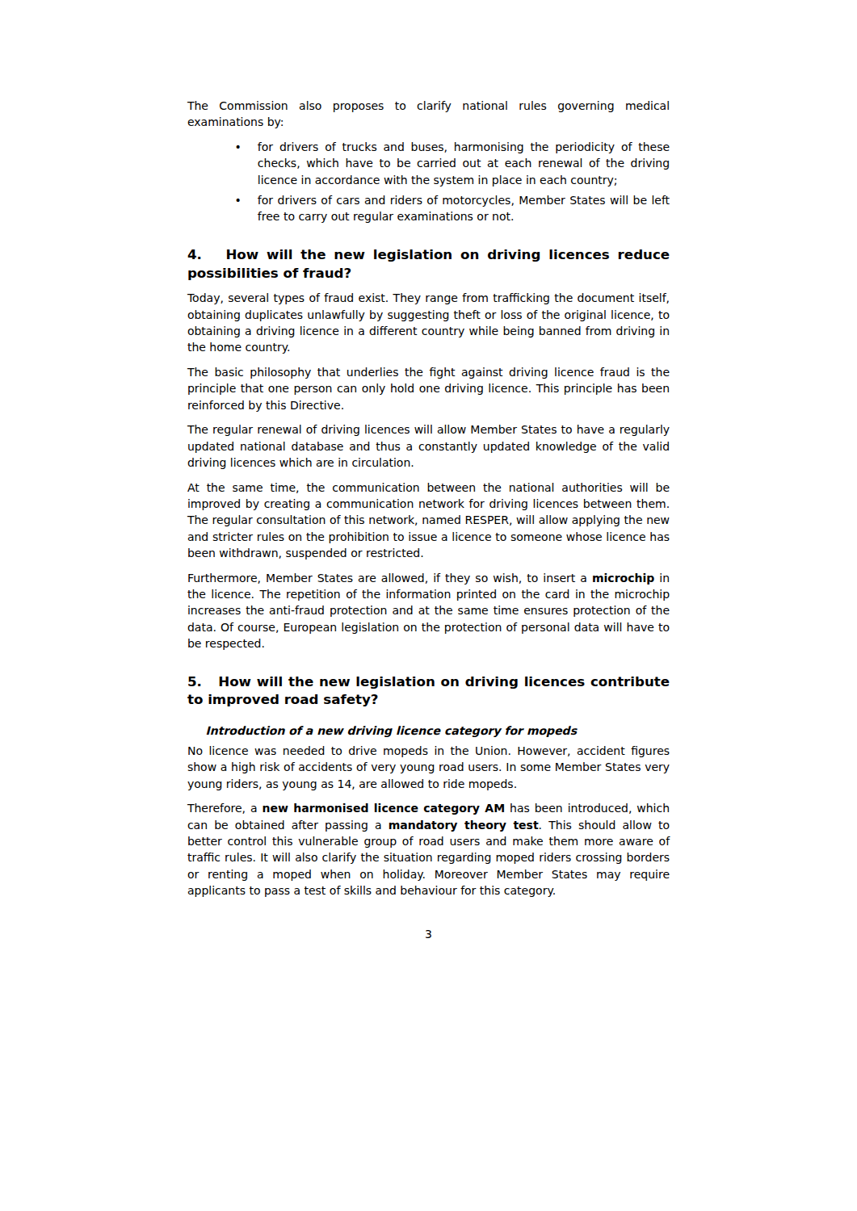The Commission also proposes to clarify national rules governing medical examinations by:
for drivers of trucks and buses, harmonising the periodicity of these checks, which have to be carried out at each renewal of the driving licence in accordance with the system in place in each country;
for drivers of cars and riders of motorcycles, Member States will be left free to carry out regular examinations or not.
4. How will the new legislation on driving licences reduce possibilities of fraud?
Today, several types of fraud exist. They range from trafficking the document itself, obtaining duplicates unlawfully by suggesting theft or loss of the original licence, to obtaining a driving licence in a different country while being banned from driving in the home country.
The basic philosophy that underlies the fight against driving licence fraud is the principle that one person can only hold one driving licence. This principle has been reinforced by this Directive.
The regular renewal of driving licences will allow Member States to have a regularly updated national database and thus a constantly updated knowledge of the valid driving licences which are in circulation.
At the same time, the communication between the national authorities will be improved by creating a communication network for driving licences between them. The regular consultation of this network, named RESPER, will allow applying the new and stricter rules on the prohibition to issue a licence to someone whose licence has been withdrawn, suspended or restricted.
Furthermore, Member States are allowed, if they so wish, to insert a microchip in the licence. The repetition of the information printed on the card in the microchip increases the anti-fraud protection and at the same time ensures protection of the data. Of course, European legislation on the protection of personal data will have to be respected.
5. How will the new legislation on driving licences contribute to improved road safety?
Introduction of a new driving licence category for mopeds
No licence was needed to drive mopeds in the Union. However, accident figures show a high risk of accidents of very young road users. In some Member States very young riders, as young as 14, are allowed to ride mopeds.
Therefore, a new harmonised licence category AM has been introduced, which can be obtained after passing a mandatory theory test. This should allow to better control this vulnerable group of road users and make them more aware of traffic rules. It will also clarify the situation regarding moped riders crossing borders or renting a moped when on holiday. Moreover Member States may require applicants to pass a test of skills and behaviour for this category.
3